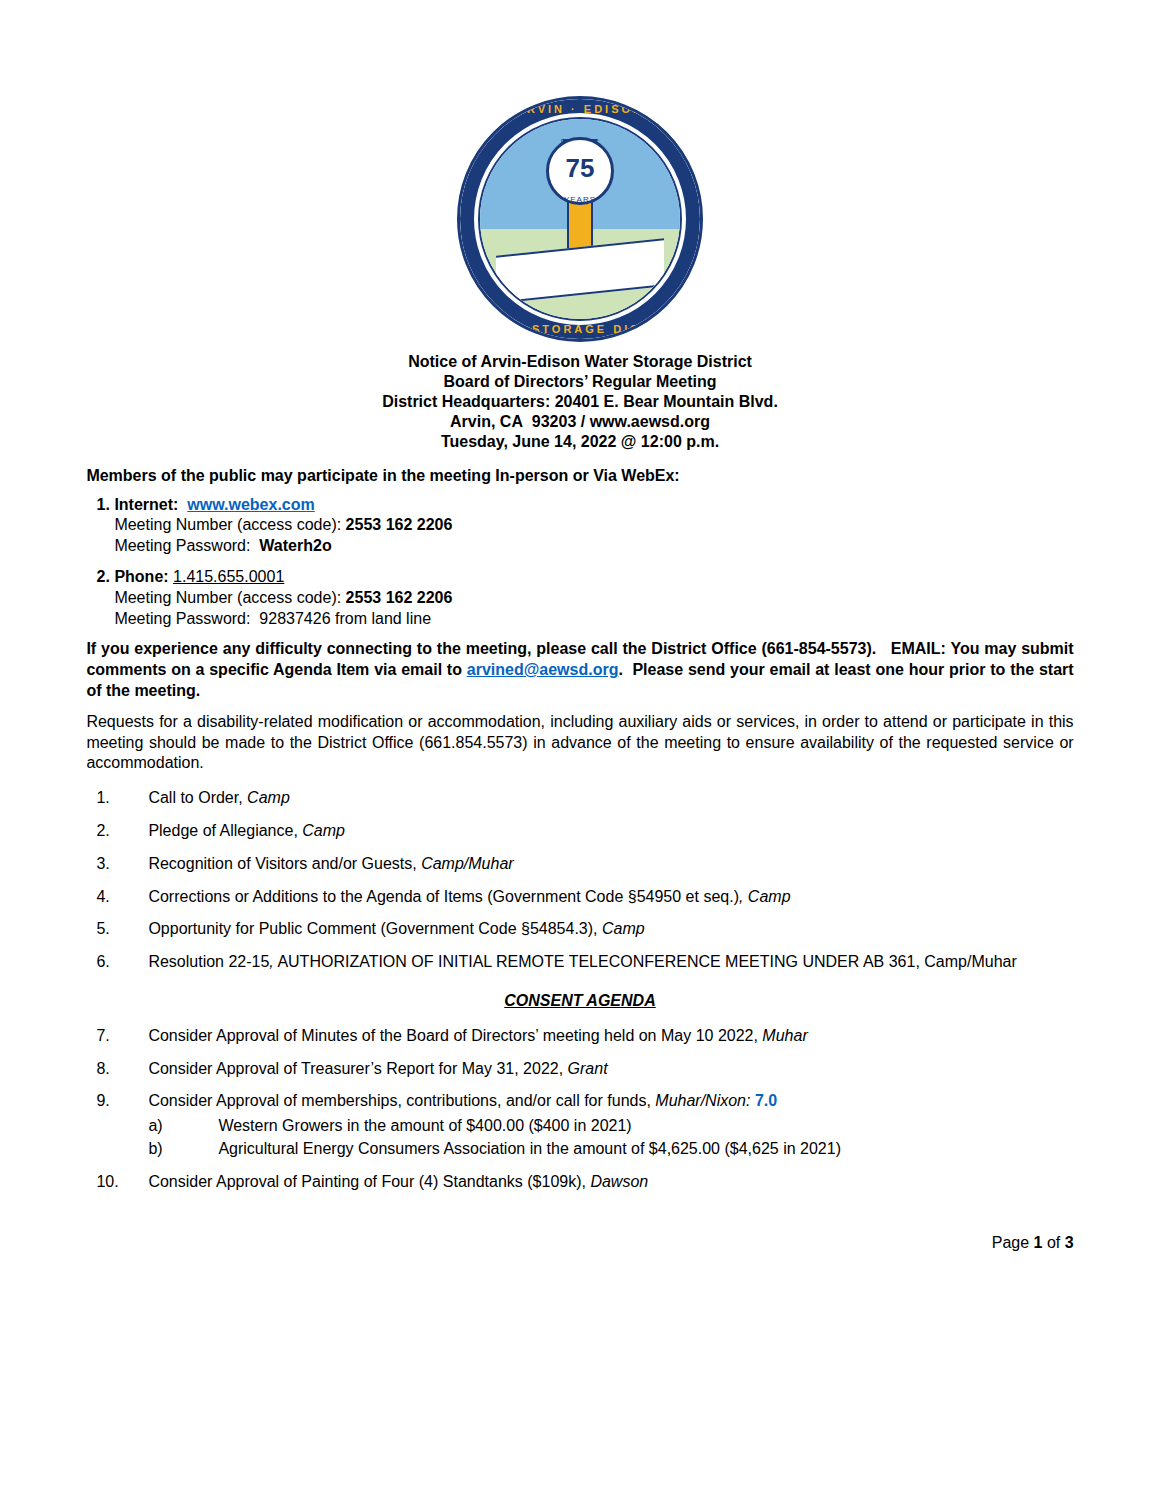ARVIN · EDISON
WATER STORAGE DISTRICT
Est. 1942
75
YEARS
Notice of Arvin-Edison Water Storage District Board of Directors’ Regular Meeting District Headquarters: 20401 E. Bear Mountain Blvd. Arvin, CA 93203 / www.aewsd.org Tuesday, June 14, 2022 @ 12:00 p.m.
Members of the public may participate in the meeting In-person or Via WebEx:
Internet: www.webex.com Meeting Number (access code): 2553 162 2206 Meeting Password: Waterh2o
Phone: 1.415.655.0001 Meeting Number (access code): 2553 162 2206 Meeting Password: 92837426 from land line
If you experience any difficulty connecting to the meeting, please call the District Office (661-854-5573). EMAIL: You may submit comments on a specific Agenda Item via email to arvined@aewsd.org. Please send your email at least one hour prior to the start of the meeting.
Requests for a disability-related modification or accommodation, including auxiliary aids or services, in order to attend or participate in this meeting should be made to the District Office (661.854.5573) in advance of the meeting to ensure availability of the requested service or accommodation.
1. Call to Order, Camp
2. Pledge of Allegiance, Camp
3. Recognition of Visitors and/or Guests, Camp/Muhar
4. Corrections or Additions to the Agenda of Items (Government Code §54950 et seq.), Camp
5. Opportunity for Public Comment (Government Code §54854.3), Camp
6. Resolution 22-15, AUTHORIZATION OF INITIAL REMOTE TELECONFERENCE MEETING UNDER AB 361, Camp/Muhar
CONSENT AGENDA
7. Consider Approval of Minutes of the Board of Directors’ meeting held on May 10 2022, Muhar
8. Consider Approval of Treasurer’s Report for May 31, 2022, Grant
9. Consider Approval of memberships, contributions, and/or call for funds, Muhar/Nixon: 7.0
a) Western Growers in the amount of $400.00 ($400 in 2021)
b) Agricultural Energy Consumers Association in the amount of $4,625.00 ($4,625 in 2021)
10. Consider Approval of Painting of Four (4) Standtanks ($109k), Dawson
Page 1 of 3